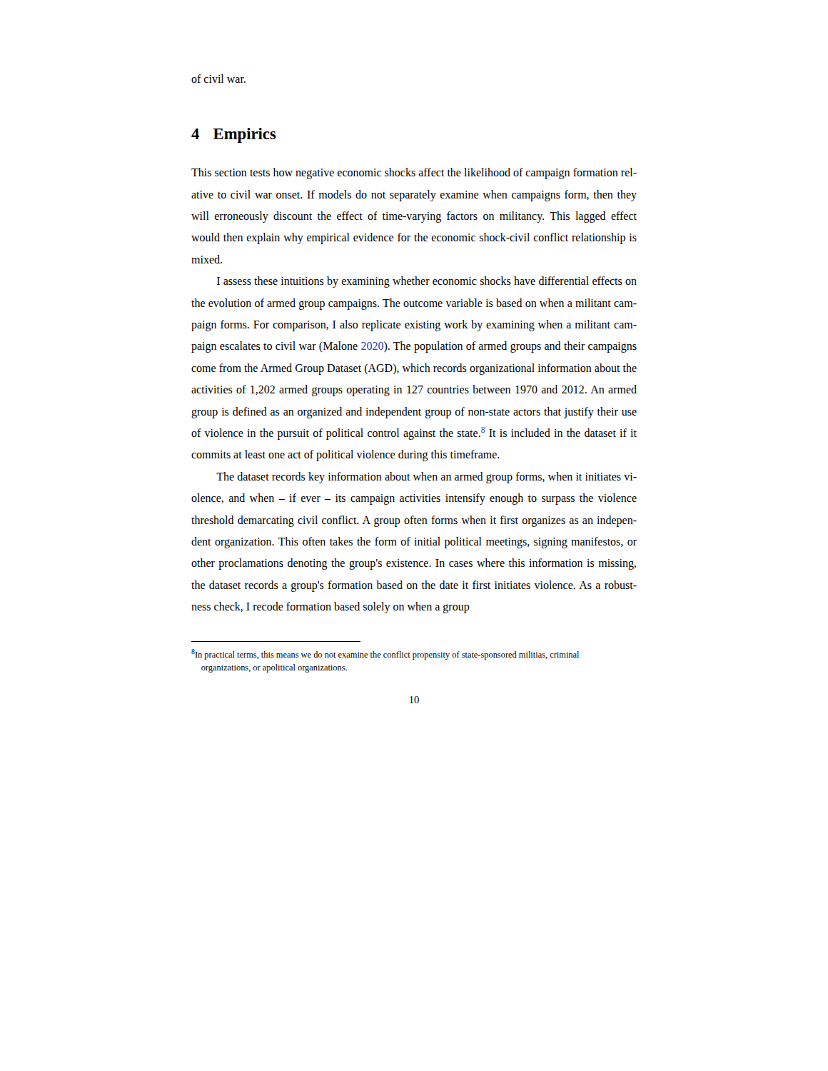of civil war.
4 Empirics
This section tests how negative economic shocks affect the likelihood of campaign formation relative to civil war onset. If models do not separately examine when campaigns form, then they will erroneously discount the effect of time-varying factors on militancy. This lagged effect would then explain why empirical evidence for the economic shock-civil conflict relationship is mixed.
I assess these intuitions by examining whether economic shocks have differential effects on the evolution of armed group campaigns. The outcome variable is based on when a militant campaign forms. For comparison, I also replicate existing work by examining when a militant campaign escalates to civil war (Malone 2020). The population of armed groups and their campaigns come from the Armed Group Dataset (AGD), which records organizational information about the activities of 1,202 armed groups operating in 127 countries between 1970 and 2012. An armed group is defined as an organized and independent group of non-state actors that justify their use of violence in the pursuit of political control against the state.8 It is included in the dataset if it commits at least one act of political violence during this timeframe.
The dataset records key information about when an armed group forms, when it initiates violence, and when – if ever – its campaign activities intensify enough to surpass the violence threshold demarcating civil conflict. A group often forms when it first organizes as an independent organization. This often takes the form of initial political meetings, signing manifestos, or other proclamations denoting the group's existence. In cases where this information is missing, the dataset records a group's formation based on the date it first initiates violence. As a robustness check, I recode formation based solely on when a group
8 In practical terms, this means we do not examine the conflict propensity of state-sponsored militias, criminalorganizations, or apolitical organizations.
10